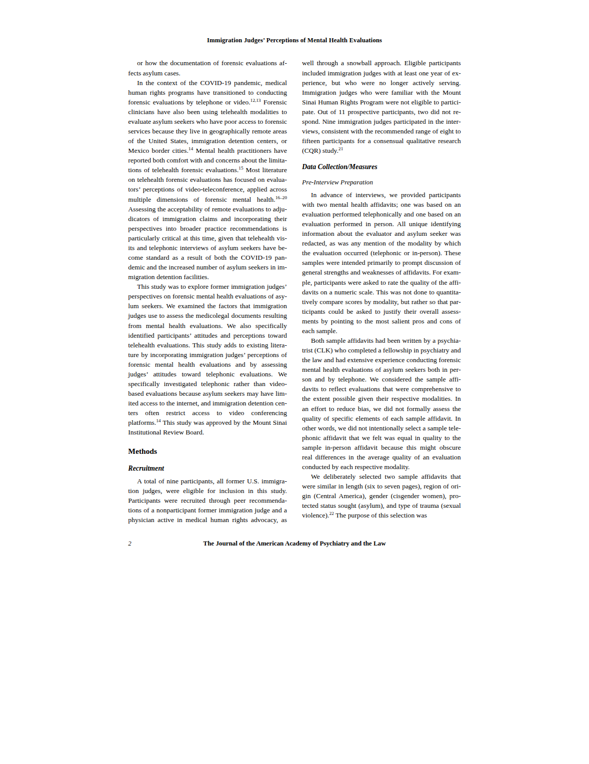Immigration Judges’ Perceptions of Mental Health Evaluations
or how the documentation of forensic evaluations affects asylum cases.
In the context of the COVID-19 pandemic, medical human rights programs have transitioned to conducting forensic evaluations by telephone or video.12,13 Forensic clinicians have also been using telehealth modalities to evaluate asylum seekers who have poor access to forensic services because they live in geographically remote areas of the United States, immigration detention centers, or Mexico border cities.14 Mental health practitioners have reported both comfort with and concerns about the limitations of telehealth forensic evaluations.15 Most literature on telehealth forensic evaluations has focused on evaluators’ perceptions of video-teleconference, applied across multiple dimensions of forensic mental health.16–20 Assessing the acceptability of remote evaluations to adjudicators of immigration claims and incorporating their perspectives into broader practice recommendations is particularly critical at this time, given that telehealth visits and telephonic interviews of asylum seekers have become standard as a result of both the COVID-19 pandemic and the increased number of asylum seekers in immigration detention facilities.
This study was to explore former immigration judges’ perspectives on forensic mental health evaluations of asylum seekers. We examined the factors that immigration judges use to assess the medicolegal documents resulting from mental health evaluations. We also specifically identified participants’ attitudes and perceptions toward telehealth evaluations. This study adds to existing literature by incorporating immigration judges’ perceptions of forensic mental health evaluations and by assessing judges’ attitudes toward telephonic evaluations. We specifically investigated telephonic rather than video-based evaluations because asylum seekers may have limited access to the internet, and immigration detention centers often restrict access to video conferencing platforms.14 This study was approved by the Mount Sinai Institutional Review Board.
Methods
Recruitment
A total of nine participants, all former U.S. immigration judges, were eligible for inclusion in this study. Participants were recruited through peer recommendations of a nonparticipant former immigration judge and a physician active in medical human rights advocacy, as well through a snowball approach. Eligible participants included immigration judges with at least one year of experience, but who were no longer actively serving. Immigration judges who were familiar with the Mount Sinai Human Rights Program were not eligible to participate. Out of 11 prospective participants, two did not respond. Nine immigration judges participated in the interviews, consistent with the recommended range of eight to fifteen participants for a consensual qualitative research (CQR) study.21
Data Collection/Measures
Pre-Interview Preparation
In advance of interviews, we provided participants with two mental health affidavits; one was based on an evaluation performed telephonically and one based on an evaluation performed in person. All unique identifying information about the evaluator and asylum seeker was redacted, as was any mention of the modality by which the evaluation occurred (telephonic or in-person). These samples were intended primarily to prompt discussion of general strengths and weaknesses of affidavits. For example, participants were asked to rate the quality of the affidavits on a numeric scale. This was not done to quantitatively compare scores by modality, but rather so that participants could be asked to justify their overall assessments by pointing to the most salient pros and cons of each sample.
Both sample affidavits had been written by a psychiatrist (CLK) who completed a fellowship in psychiatry and the law and had extensive experience conducting forensic mental health evaluations of asylum seekers both in person and by telephone. We considered the sample affidavits to reflect evaluations that were comprehensive to the extent possible given their respective modalities. In an effort to reduce bias, we did not formally assess the quality of specific elements of each sample affidavit. In other words, we did not intentionally select a sample telephonic affidavit that we felt was equal in quality to the sample in-person affidavit because this might obscure real differences in the average quality of an evaluation conducted by each respective modality.
We deliberately selected two sample affidavits that were similar in length (six to seven pages), region of origin (Central America), gender (cisgender women), protected status sought (asylum), and type of trauma (sexual violence).22 The purpose of this selection was
2
The Journal of the American Academy of Psychiatry and the Law